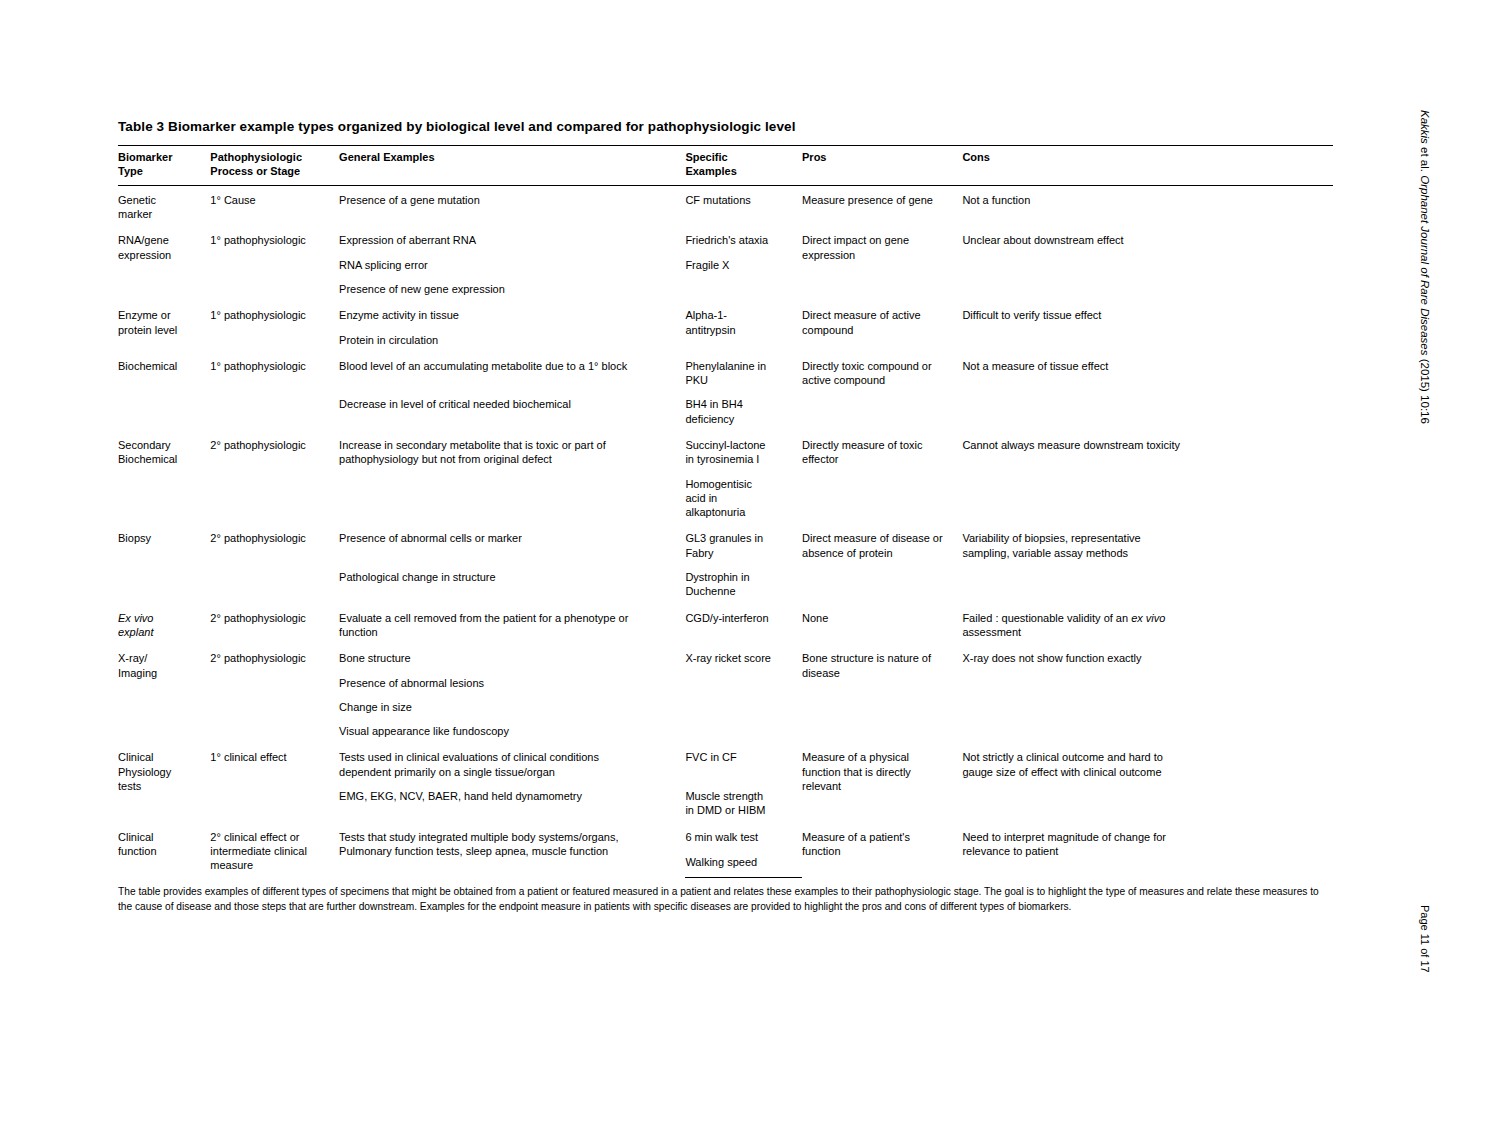Kakkis et al. Orphanet Journal of Rare Diseases (2015) 10:16
Page 11 of 17
Table 3 Biomarker example types organized by biological level and compared for pathophysiologic level
| Biomarker Type | Pathophysiologic Process or Stage | General Examples | Specific Examples | Pros | Cons |
| --- | --- | --- | --- | --- | --- |
| Genetic marker | 1° Cause | Presence of a gene mutation | CF mutations | Measure presence of gene | Not a function |
| RNA/gene expression | 1° pathophysiologic | Expression of aberrant RNA | Friedrich's ataxia | Direct impact on gene expression | Unclear about downstream effect |
| RNA splicing error | Fragile X | |
| Presence of new gene expression | | | |
| Enzyme or protein level | 1° pathophysiologic | Enzyme activity in tissue | Alpha-1- antitrypsin | Direct measure of active compound | Difficult to verify tissue effect |
| Protein in circulation |
| Biochemical | 1° pathophysiologic | Blood level of an accumulating metabolite due to a 1° block | Phenylalanine in PKU | Directly toxic compound or active compound | Not a measure of tissue effect |
| Decrease in level of critical needed biochemical | BH4 in BH4 deficiency |
| Secondary Biochemical | 2° pathophysiologic | Increase in secondary metabolite that is toxic or part of pathophysiology but not from original defect | Succinyl-lactone in tyrosinemia I | Directly measure of toxic effector | Cannot always measure downstream toxicity |
| Homogentisic acid in alkaptonuria |
| Biopsy | 2° pathophysiologic | Presence of abnormal cells or marker | GL3 granules in Fabry | Direct measure of disease or absence of protein | Variability of biopsies, representative sampling, variable assay methods |
| Pathological change in structure | Dystrophin in Duchenne |
| Ex vivo explant | 2° pathophysiologic | Evaluate a cell removed from the patient for a phenotype or function | CGD/y-interferon | None | Failed : questionable validity of an ex vivo assessment |
| X-ray/ Imaging | 2° pathophysiologic | Bone structure | X-ray ricket score | Bone structure is nature of disease | X-ray does not show function exactly |
| Presence of abnormal lesions | |
| Change in size | | | |
| Visual appearance like fundoscopy | | | |
| Clinical Physiology tests | 1° clinical effect | Tests used in clinical evaluations of clinical conditions dependent primarily on a single tissue/organ | FVC in CF | Measure of a physical function that is directly relevant | Not strictly a clinical outcome and hard to gauge size of effect with clinical outcome |
| EMG, EKG, NCV, BAER, hand held dynamometry | Muscle strength in DMD or HIBM |
| Clinical function | 2° clinical effect or intermediate clinical measure | Tests that study integrated multiple body systems/organs, Pulmonary function tests, sleep apnea, muscle function | 6 min walk test | Measure of a patient's function | Need to interpret magnitude of change for relevance to patient |
| Walking speed |
The table provides examples of different types of specimens that might be obtained from a patient or featured measured in a patient and relates these examples to their pathophysiologic stage. The goal is to highlight the type of measures and relate these measures to the cause of disease and those steps that are further downstream. Examples for the endpoint measure in patients with specific diseases are provided to highlight the pros and cons of different types of biomarkers.